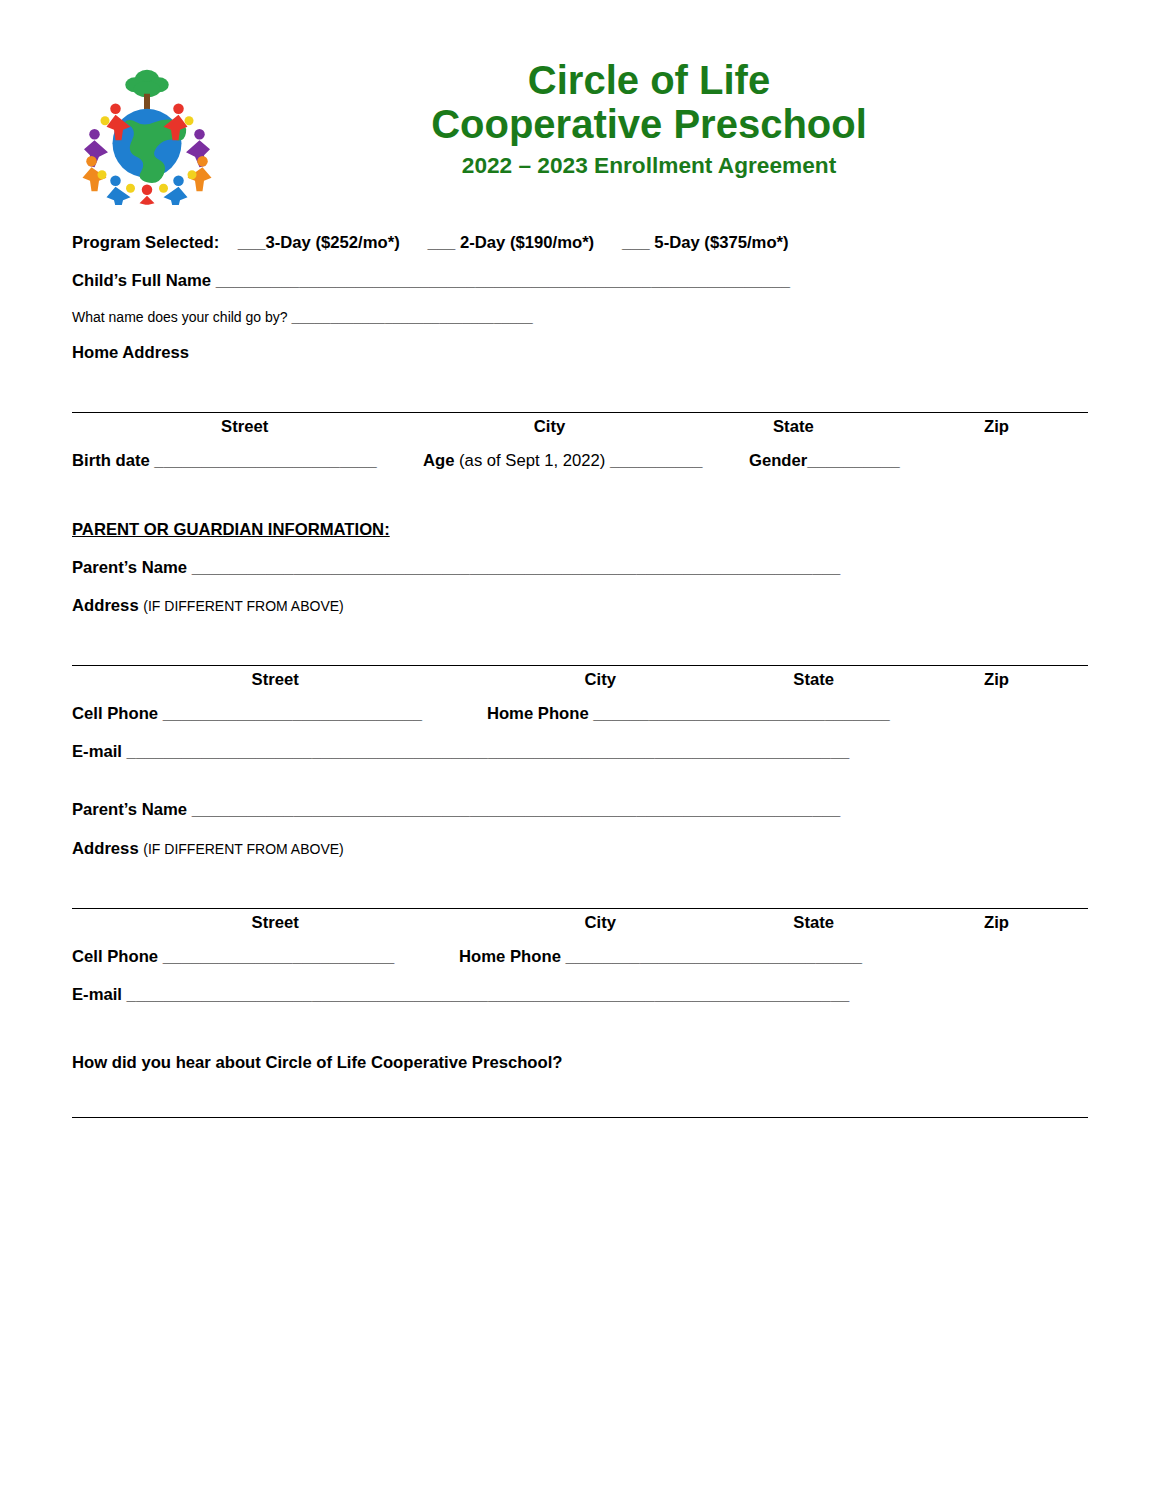Circle of Life
Cooperative Preschool
2022 – 2023 Enrollment Agreement
Program Selected: ___3-Day ($252/mo*) ___ 2-Day ($190/mo*) ___ 5-Day ($375/mo*)
Child’s Full Name ______________________________________________________________
What name does your child go by? _______________________________
Home Address
Street City State Zip
Birth date ________________________ Age (as of Sept 1, 2022) __________ Gender__________
PARENT OR GUARDIAN INFORMATION:
Parent’s Name ______________________________________________________________________
Address (IF DIFFERENT FROM ABOVE)
Street City State Zip
Cell Phone ____________________________ Home Phone ________________________________
E-mail ______________________________________________________________________________
Parent’s Name ______________________________________________________________________
Address (IF DIFFERENT FROM ABOVE)
Street City State Zip
Cell Phone _________________________ Home Phone ________________________________
E-mail ______________________________________________________________________________
How did you hear about Circle of Life Cooperative Preschool?